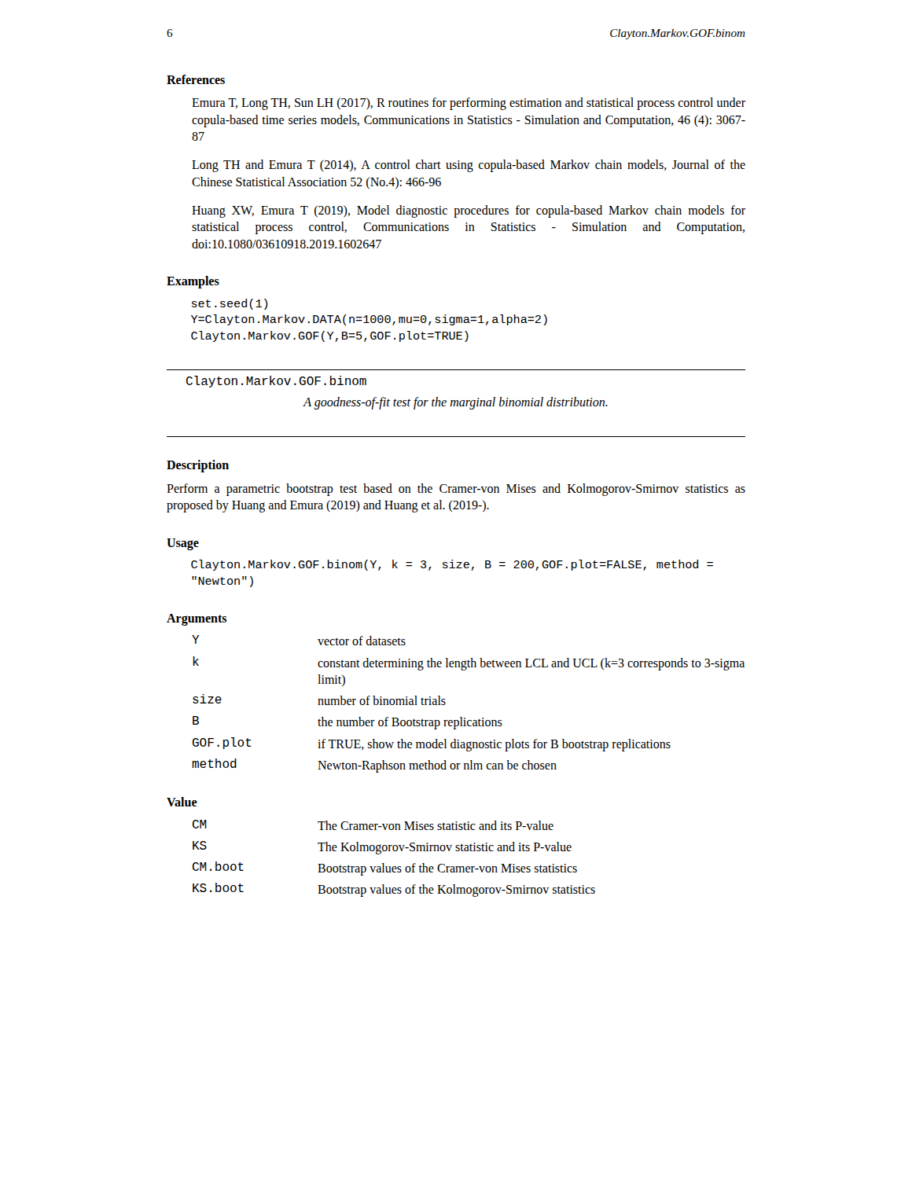6 Clayton.Markov.GOF.binom
References
Emura T, Long TH, Sun LH (2017), R routines for performing estimation and statistical process control under copula-based time series models, Communications in Statistics - Simulation and Computation, 46 (4): 3067-87
Long TH and Emura T (2014), A control chart using copula-based Markov chain models, Journal of the Chinese Statistical Association 52 (No.4): 466-96
Huang XW, Emura T (2019), Model diagnostic procedures for copula-based Markov chain models for statistical process control, Communications in Statistics - Simulation and Computation, doi:10.1080/03610918.2019.1602647
Examples
set.seed(1)
Y=Clayton.Markov.DATA(n=1000,mu=0,sigma=1,alpha=2)
Clayton.Markov.GOF(Y,B=5,GOF.plot=TRUE)
Clayton.Markov.GOF.binom
A goodness-of-fit test for the marginal binomial distribution.
Description
Perform a parametric bootstrap test based on the Cramer-von Mises and Kolmogorov-Smirnov statistics as proposed by Huang and Emura (2019) and Huang et al. (2019-).
Usage
Clayton.Markov.GOF.binom(Y, k = 3, size, B = 200,GOF.plot=FALSE, method = "Newton")
Arguments
Y
vector of datasets
k
constant determining the length between LCL and UCL (k=3 corresponds to 3-sigma limit)
size
number of binomial trials
B
the number of Bootstrap replications
GOF.plot
if TRUE, show the model diagnostic plots for B bootstrap replications
method
Newton-Raphson method or nlm can be chosen
Value
CM
The Cramer-von Mises statistic and its P-value
KS
The Kolmogorov-Smirnov statistic and its P-value
CM.boot
Bootstrap values of the Cramer-von Mises statistics
KS.boot
Bootstrap values of the Kolmogorov-Smirnov statistics